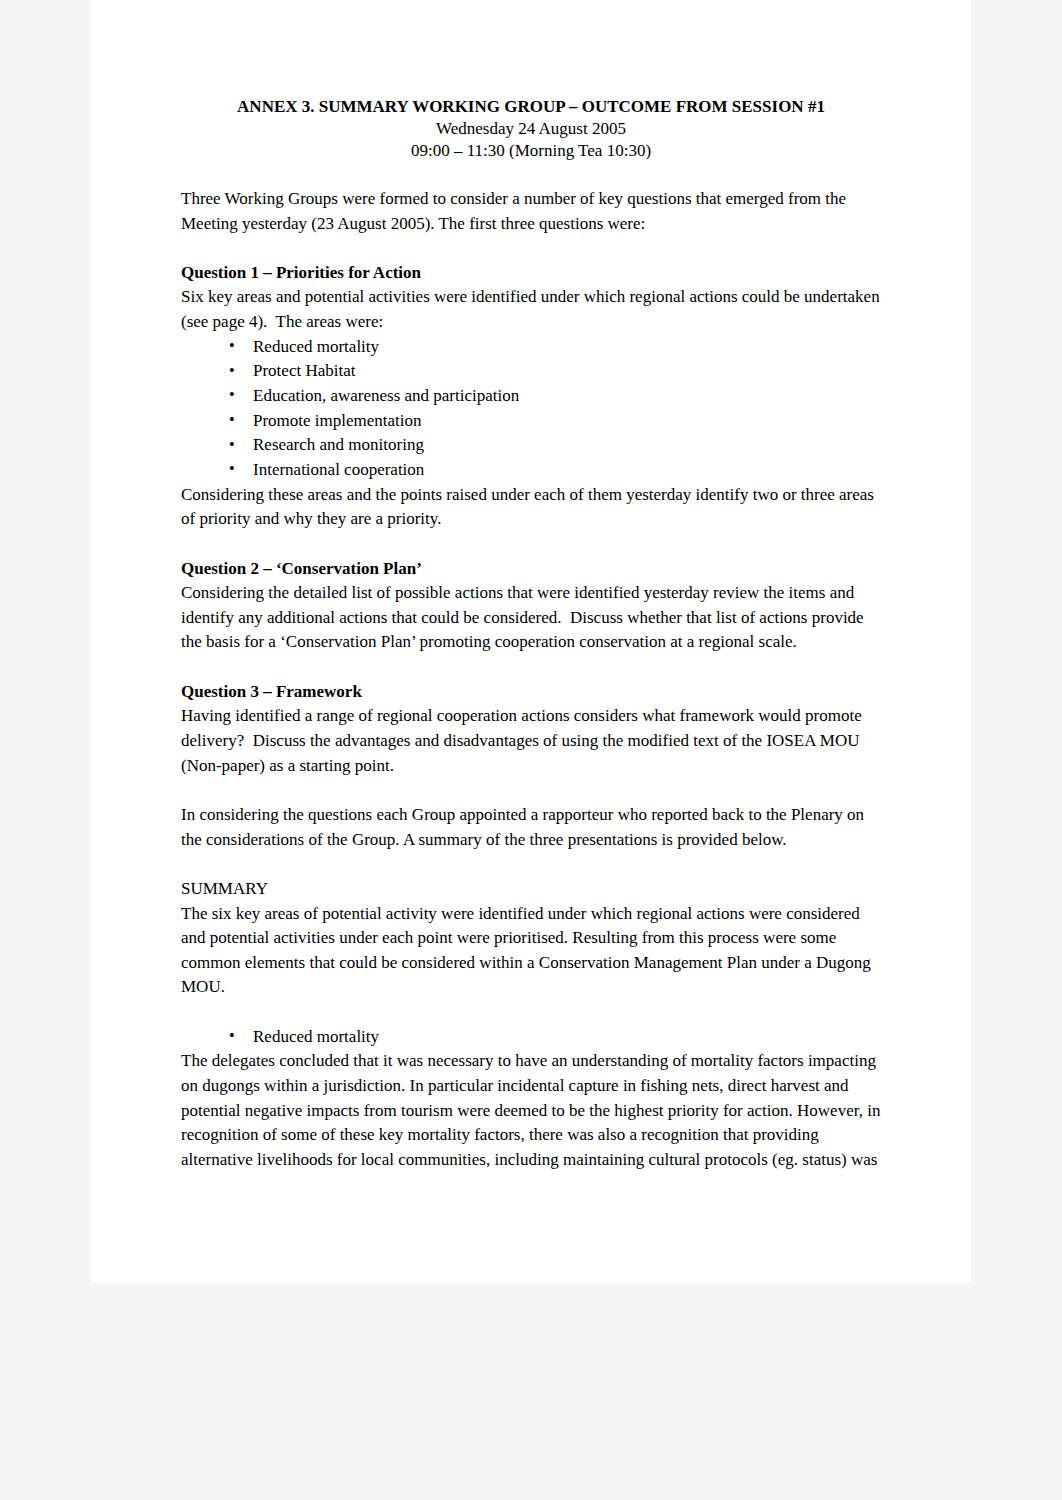ANNEX 3. SUMMARY WORKING GROUP – OUTCOME FROM SESSION #1
Wednesday 24 August 2005
09:00 – 11:30 (Morning Tea 10:30)
Three Working Groups were formed to consider a number of key questions that emerged from the Meeting yesterday (23 August 2005). The first three questions were:
Question 1 – Priorities for Action
Six key areas and potential activities were identified under which regional actions could be undertaken (see page 4). The areas were:
Reduced mortality
Protect Habitat
Education, awareness and participation
Promote implementation
Research and monitoring
International cooperation
Considering these areas and the points raised under each of them yesterday identify two or three areas of priority and why they are a priority.
Question 2 – ‘Conservation Plan’
Considering the detailed list of possible actions that were identified yesterday review the items and identify any additional actions that could be considered. Discuss whether that list of actions provide the basis for a ‘Conservation Plan’ promoting cooperation conservation at a regional scale.
Question 3 – Framework
Having identified a range of regional cooperation actions considers what framework would promote delivery? Discuss the advantages and disadvantages of using the modified text of the IOSEA MOU (Non-paper) as a starting point.
In considering the questions each Group appointed a rapporteur who reported back to the Plenary on the considerations of the Group. A summary of the three presentations is provided below.
SUMMARY
The six key areas of potential activity were identified under which regional actions were considered and potential activities under each point were prioritised. Resulting from this process were some common elements that could be considered within a Conservation Management Plan under a Dugong MOU.
Reduced mortality
The delegates concluded that it was necessary to have an understanding of mortality factors impacting on dugongs within a jurisdiction. In particular incidental capture in fishing nets, direct harvest and potential negative impacts from tourism were deemed to be the highest priority for action. However, in recognition of some of these key mortality factors, there was also a recognition that providing alternative livelihoods for local communities, including maintaining cultural protocols (eg. status) was